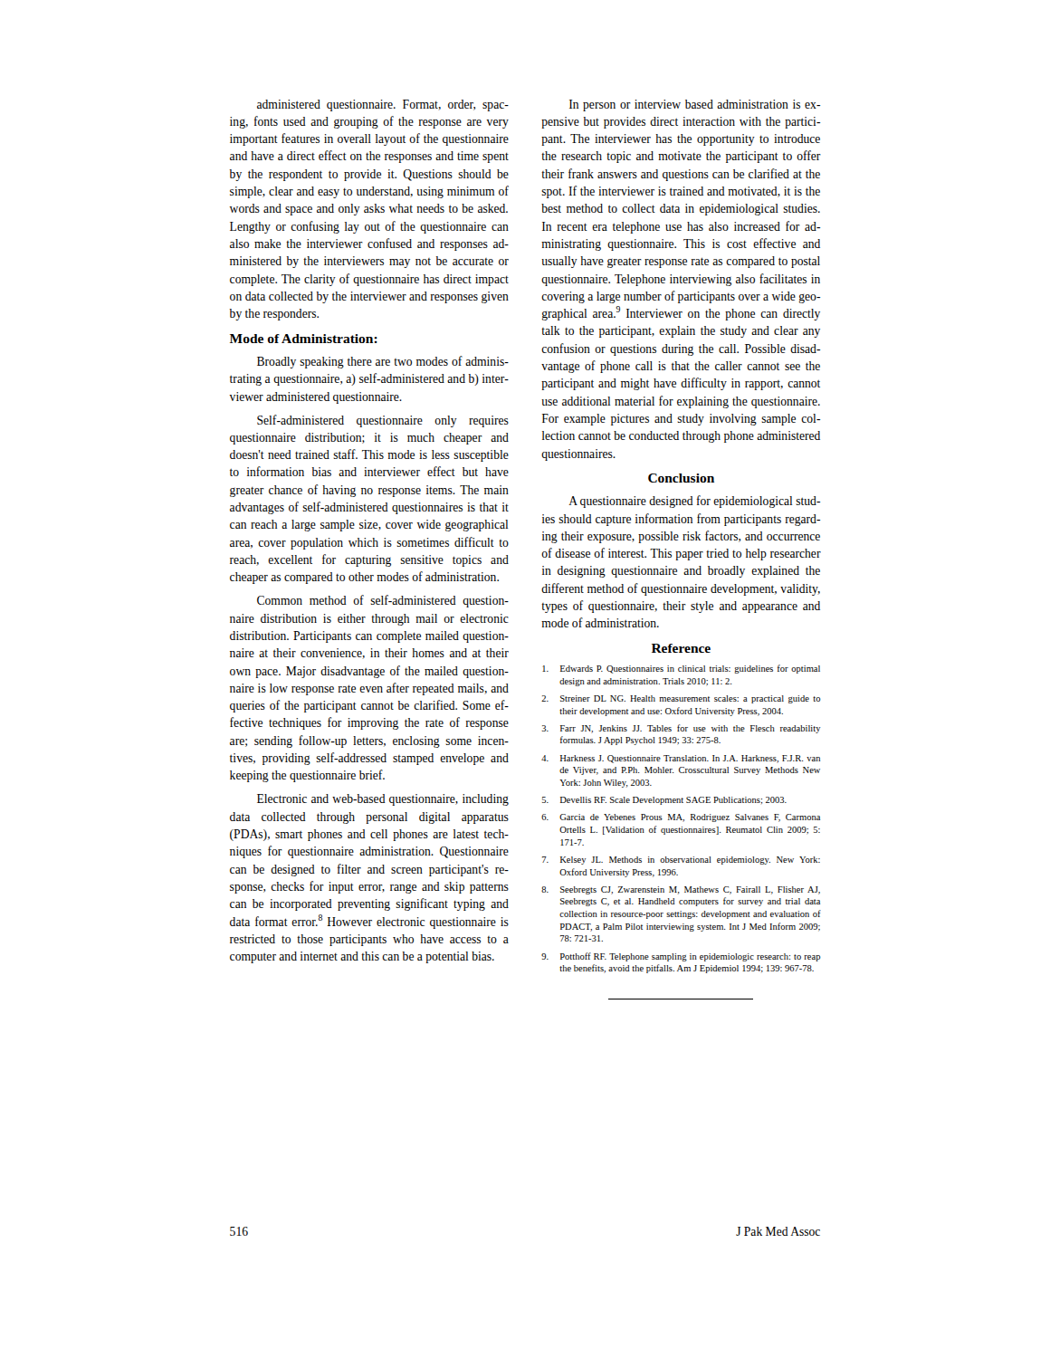administered questionnaire. Format, order, spacing, fonts used and grouping of the response are very important features in overall layout of the questionnaire and have a direct effect on the responses and time spent by the respondent to provide it. Questions should be simple, clear and easy to understand, using minimum of words and space and only asks what needs to be asked. Lengthy or confusing lay out of the questionnaire can also make the interviewer confused and responses administered by the interviewers may not be accurate or complete. The clarity of questionnaire has direct impact on data collected by the interviewer and responses given by the responders.
Mode of Administration:
Broadly speaking there are two modes of administrating a questionnaire, a) self-administered and b) interviewer administered questionnaire.
Self-administered questionnaire only requires questionnaire distribution; it is much cheaper and doesn't need trained staff. This mode is less susceptible to information bias and interviewer effect but have greater chance of having no response items. The main advantages of self-administered questionnaires is that it can reach a large sample size, cover wide geographical area, cover population which is sometimes difficult to reach, excellent for capturing sensitive topics and cheaper as compared to other modes of administration.
Common method of self-administered questionnaire distribution is either through mail or electronic distribution. Participants can complete mailed questionnaire at their convenience, in their homes and at their own pace. Major disadvantage of the mailed questionnaire is low response rate even after repeated mails, and queries of the participant cannot be clarified. Some effective techniques for improving the rate of response are; sending follow-up letters, enclosing some incentives, providing self-addressed stamped envelope and keeping the questionnaire brief.
Electronic and web-based questionnaire, including data collected through personal digital apparatus (PDAs), smart phones and cell phones are latest techniques for questionnaire administration. Questionnaire can be designed to filter and screen participant's response, checks for input error, range and skip patterns can be incorporated preventing significant typing and data format error.8 However electronic questionnaire is restricted to those participants who have access to a computer and internet and this can be a potential bias.
In person or interview based administration is expensive but provides direct interaction with the participant. The interviewer has the opportunity to introduce the research topic and motivate the participant to offer their frank answers and questions can be clarified at the spot. If the interviewer is trained and motivated, it is the best method to collect data in epidemiological studies. In recent era telephone use has also increased for administrating questionnaire. This is cost effective and usually have greater response rate as compared to postal questionnaire. Telephone interviewing also facilitates in covering a large number of participants over a wide geographical area.9 Interviewer on the phone can directly talk to the participant, explain the study and clear any confusion or questions during the call. Possible disadvantage of phone call is that the caller cannot see the participant and might have difficulty in rapport, cannot use additional material for explaining the questionnaire. For example pictures and study involving sample collection cannot be conducted through phone administered questionnaires.
Conclusion
A questionnaire designed for epidemiological studies should capture information from participants regarding their exposure, possible risk factors, and occurrence of disease of interest. This paper tried to help researcher in designing questionnaire and broadly explained the different method of questionnaire development, validity, types of questionnaire, their style and appearance and mode of administration.
Reference
Edwards P. Questionnaires in clinical trials: guidelines for optimal design and administration. Trials 2010; 11: 2.
Streiner DL NG. Health measurement scales: a practical guide to their development and use: Oxford University Press, 2004.
Farr JN, Jenkins JJ. Tables for use with the Flesch readability formulas. J Appl Psychol 1949; 33: 275-8.
Harkness J. Questionnaire Translation. In J.A. Harkness, F.J.R. van de Vijver, and P.Ph. Mohler. Crosscultural Survey Methods New York: John Wiley, 2003.
Devellis RF. Scale Development SAGE Publications; 2003.
Garcia de Yebenes Prous MA, Rodriguez Salvanes F, Carmona Ortells L. [Validation of questionnaires]. Reumatol Clin 2009; 5: 171-7.
Kelsey JL. Methods in observational epidemiology. New York: Oxford University Press, 1996.
Seebregts CJ, Zwarenstein M, Mathews C, Fairall L, Flisher AJ, Seebregts C, et al. Handheld computers for survey and trial data collection in resource-poor settings: development and evaluation of PDACT, a Palm Pilot interviewing system. Int J Med Inform 2009; 78: 721-31.
Potthoff RF. Telephone sampling in epidemiologic research: to reap the benefits, avoid the pitfalls. Am J Epidemiol 1994; 139: 967-78.
516 J Pak Med Assoc